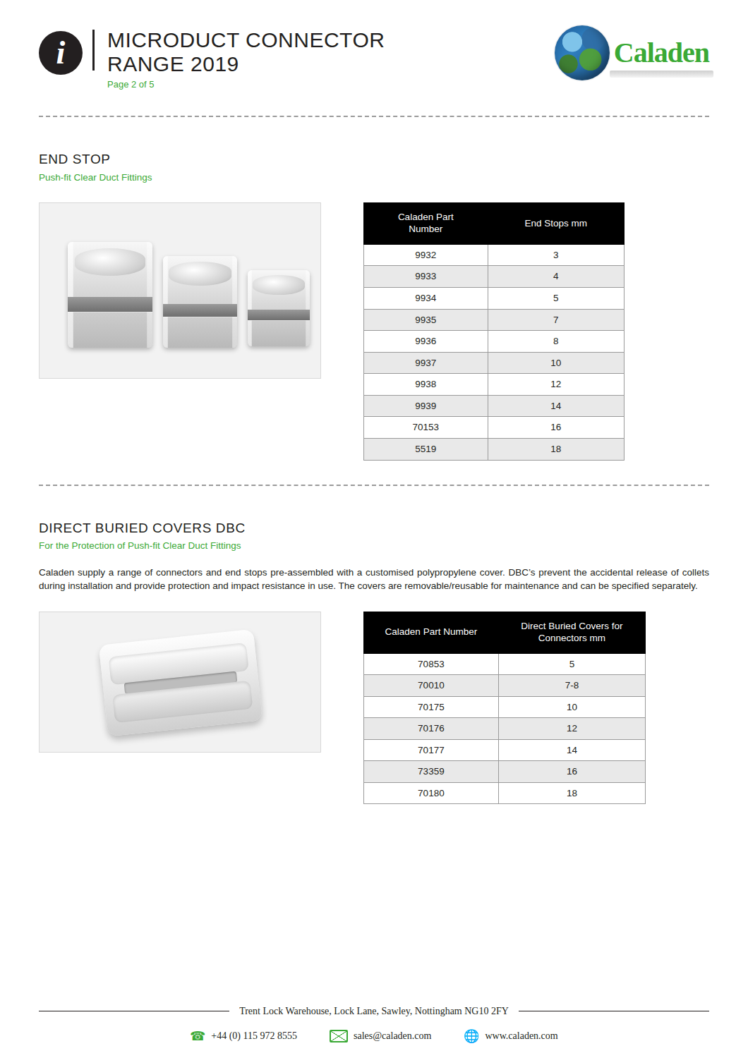i
MICRODUCT CONNECTOR
RANGE 2019
Page 2 of 5
Caladen
END STOP
Push-fit Clear Duct Fittings
| Caladen Part Number | End Stops mm |
| --- | --- |
| 9932 | 3 |
| 9933 | 4 |
| 9934 | 5 |
| 9935 | 7 |
| 9936 | 8 |
| 9937 | 10 |
| 9938 | 12 |
| 9939 | 14 |
| 70153 | 16 |
| 5519 | 18 |
DIRECT BURIED COVERS DBC
For the Protection of Push-fit Clear Duct Fittings
Caladen supply a range of connectors and end stops pre-assembled with a customised polypropylene cover. DBC’s prevent the accidental release of collets during installation and provide protection and impact resistance in use. The covers are removable/reusable for maintenance and can be specified separately.
| Caladen Part Number | Direct Buried Covers for Connectors mm |
| --- | --- |
| 70853 | 5 |
| 70010 | 7-8 |
| 70175 | 10 |
| 70176 | 12 |
| 70177 | 14 |
| 73359 | 16 |
| 70180 | 18 |
Trent Lock Warehouse, Lock Lane, Sawley, Nottingham NG10 2FY
☎+44 (0) 115 972 8555 sales@caladen.com 🌐www.caladen.com